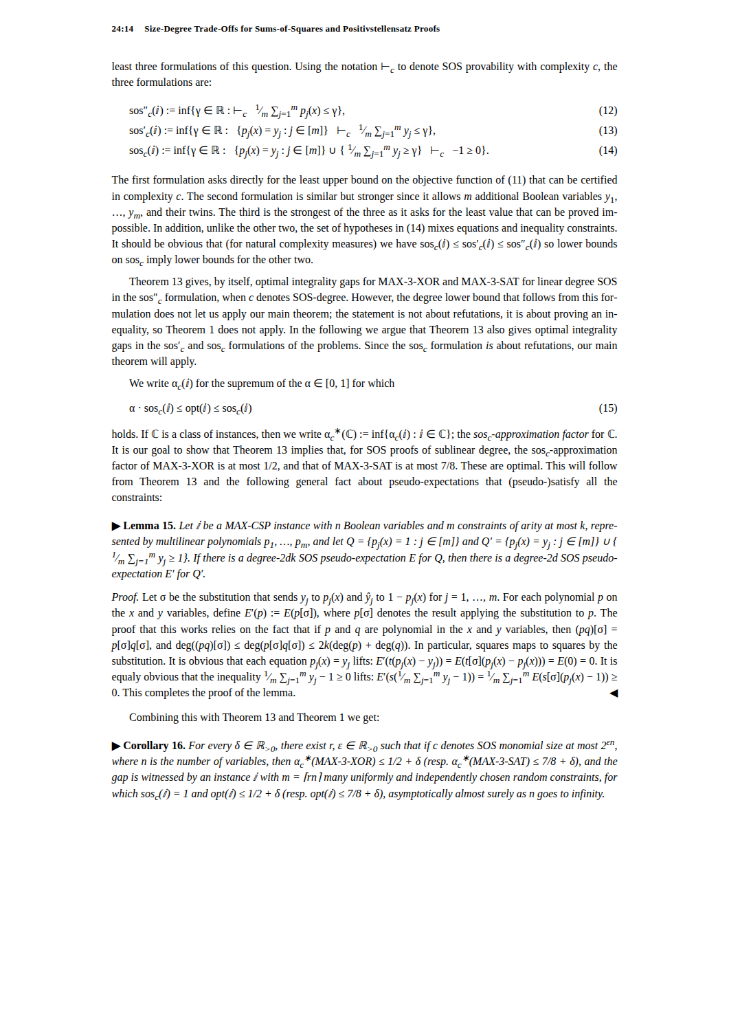24:14 Size-Degree Trade-Offs for Sums-of-Squares and Positivstellensatz Proofs
least three formulations of this question. Using the notation ⊢c to denote SOS provability with complexity c, the three formulations are:
| sos″ c (ⅈ) := inf{γ ∈ ℝ : ⊢ c 1 ⁄ m ∑ j =1 m p j ( x ) ≤ γ}, | (12) |
| sos′ c (ⅈ) := inf{γ ∈ ℝ : { p j ( x ) = y j : j ∈ [ m ]} ⊢ c 1 ⁄ m ∑ j =1 m y j ≤ γ}, | (13) |
| sos c (ⅈ) := inf{γ ∈ ℝ : { p j ( x ) = y j : j ∈ [ m ]} ∪ { 1 ⁄ m ∑ j =1 m y j ≥ γ} ⊢ c −1 ≥ 0}. | (14) |
The first formulation asks directly for the least upper bound on the objective function of (11) that can be certified in complexity c. The second formulation is similar but stronger since it allows m additional Boolean variables y1, …, ym, and their twins. The third is the strongest of the three as it asks for the least value that can be proved impossible. In addition, unlike the other two, the set of hypotheses in (14) mixes equations and inequality constraints. It should be obvious that (for natural complexity measures) we have sosc(ⅈ) ≤ sos′c(ⅈ) ≤ sos″c(ⅈ) so lower bounds on sosc imply lower bounds for the other two.
Theorem 13 gives, by itself, optimal integrality gaps for MAX-3-XOR and MAX-3-SAT for linear degree SOS in the sos″c formulation, when c denotes SOS-degree. However, the degree lower bound that follows from this formulation does not let us apply our main theorem; the statement is not about refutations, it is about proving an inequality, so Theorem 1 does not apply. In the following we argue that Theorem 13 also gives optimal integrality gaps in the sos′c and sosc formulations of the problems. Since the sosc formulation is about refutations, our main theorem will apply.
We write αc(ⅈ) for the supremum of the α ∈ [0, 1] for which
(15) α · sosc(ⅈ) ≤ opt(ⅈ) ≤ sosc(ⅈ)
holds. If ℂ is a class of instances, then we write αc∗(ℂ) := inf{αc(ⅈ) : ⅈ ∈ ℂ}; the sosc-approximation factor for ℂ. It is our goal to show that Theorem 13 implies that, for SOS proofs of sublinear degree, the sosc-approximation factor of MAX-3-XOR is at most 1/2, and that of MAX-3-SAT is at most 7/8. These are optimal. This will follow from Theorem 13 and the following general fact about pseudo-expectations that (pseudo-)satisfy all the constraints:
▶ Lemma 15. Let ⅈ be a MAX-CSP instance with n Boolean variables and m constraints of arity at most k, represented by multilinear polynomials p1, …, pm, and let Q = {pj(x) = 1 : j ∈ [m]} and Q′ = {pj(x) = yj : j ∈ [m]} ∪ { 1⁄m ∑j=1m yj ≥ 1}. If there is a degree-2dk SOS pseudo-expectation E for Q, then there is a degree-2d SOS pseudo-expectation E′ for Q′.
Proof. Let σ be the substitution that sends yj to pj(x) and ŷj to 1 − pj(x) for j = 1, …, m. For each polynomial p on the x and y variables, define E′(p) := E(p[σ]), where p[σ] denotes the result applying the substitution to p. The proof that this works relies on the fact that if p and q are polynomial in the x and y variables, then (pq)[σ] = p[σ]q[σ], and deg((pq)[σ]) ≤ deg(p[σ]q[σ]) ≤ 2k(deg(p) + deg(q)). In particular, squares maps to squares by the substitution. It is obvious that each equation pj(x) = yj lifts: E′(t(pj(x) − yj)) = E(t[σ](pj(x) − pj(x))) = E(0) = 0. It is equaly obvious that the inequality 1⁄m ∑j=1m yj − 1 ≥ 0 lifts: E′(s(1⁄m ∑j=1m yj − 1)) = 1⁄m ∑j=1m E(s[σ](pj(x) − 1)) ≥ 0. This completes the proof of the lemma. ◀
Combining this with Theorem 13 and Theorem 1 we get:
▶ Corollary 16. For every δ ∈ ℝ>0, there exist r, ε ∈ ℝ>0 such that if c denotes SOS monomial size at most 2εn, where n is the number of variables, then αc∗(MAX-3-XOR) ≤ 1/2 + δ (resp. αc∗(MAX-3-SAT) ≤ 7/8 + δ), and the gap is witnessed by an instance ⅈ with m = ⌈rn⌉ many uniformly and independently chosen random constraints, for which sosc(ⅈ) = 1 and opt(ⅈ) ≤ 1/2 + δ (resp. opt(ⅈ) ≤ 7/8 + δ), asymptotically almost surely as n goes to infinity.